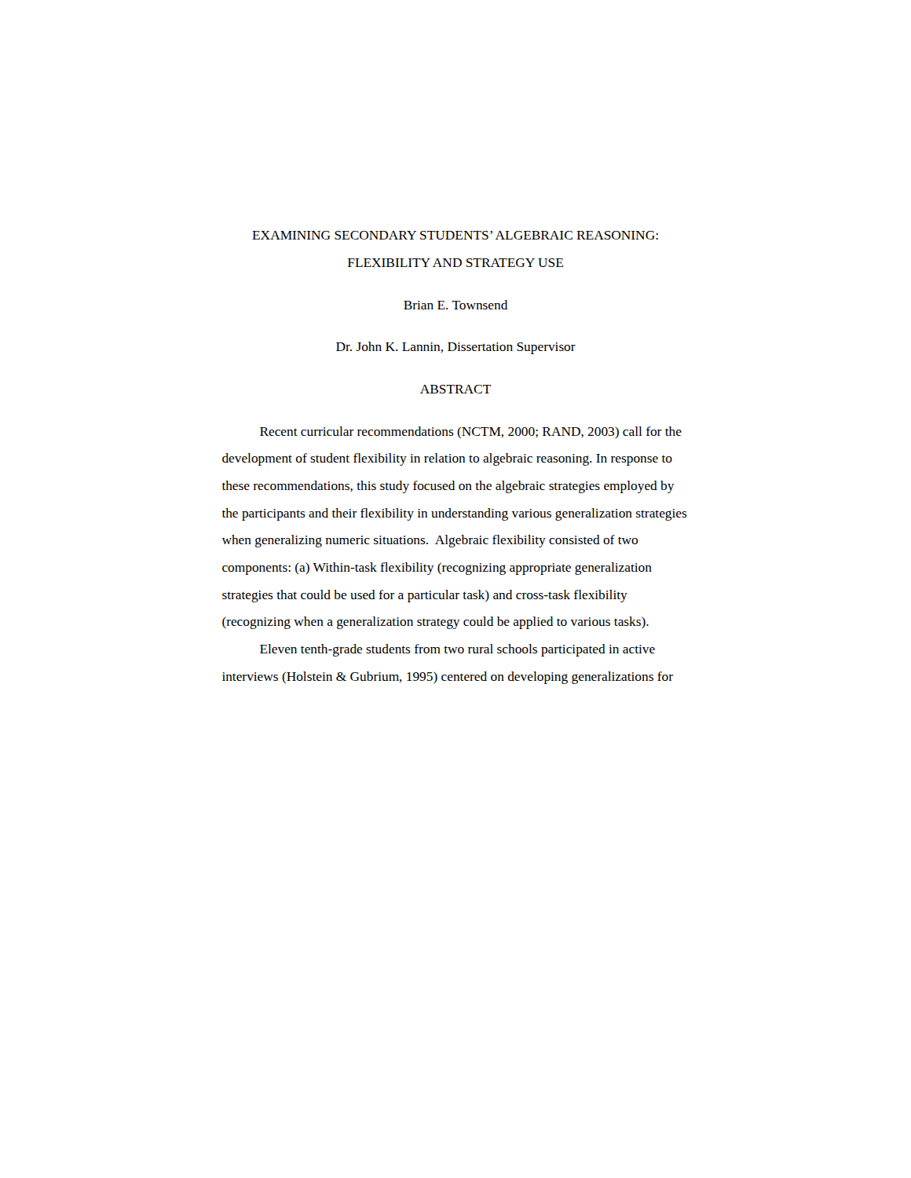EXAMINING SECONDARY STUDENTS’ ALGEBRAIC REASONING:
FLEXIBILITY AND STRATEGY USE
Brian E. Townsend
Dr. John K. Lannin, Dissertation Supervisor
ABSTRACT
Recent curricular recommendations (NCTM, 2000; RAND, 2003) call for the development of student flexibility in relation to algebraic reasoning. In response to these recommendations, this study focused on the algebraic strategies employed by the participants and their flexibility in understanding various generalization strategies when generalizing numeric situations. Algebraic flexibility consisted of two components: (a) Within-task flexibility (recognizing appropriate generalization strategies that could be used for a particular task) and cross-task flexibility (recognizing when a generalization strategy could be applied to various tasks).
Eleven tenth-grade students from two rural schools participated in active interviews (Holstein & Gubrium, 1995) centered on developing generalizations for